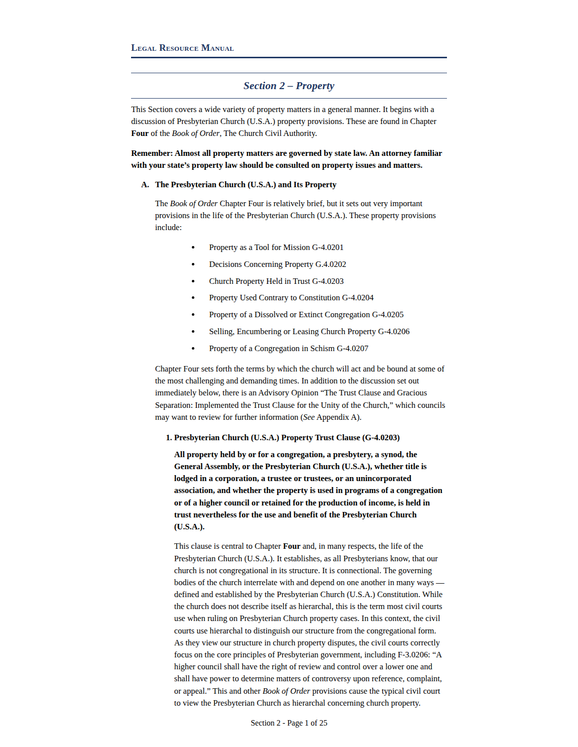Legal Resource Manual
Section 2 – Property
This Section covers a wide variety of property matters in a general manner. It begins with a discussion of Presbyterian Church (U.S.A.) property provisions. These are found in Chapter Four of the Book of Order, The Church Civil Authority.
Remember: Almost all property matters are governed by state law. An attorney familiar with your state’s property law should be consulted on property issues and matters.
The Presbyterian Church (U.S.A.) and Its Property
The Book of Order Chapter Four is relatively brief, but it sets out very important provisions in the life of the Presbyterian Church (U.S.A.). These property provisions include:
Property as a Tool for Mission G-4.0201
Decisions Concerning Property G.4.0202
Church Property Held in Trust G-4.0203
Property Used Contrary to Constitution G-4.0204
Property of a Dissolved or Extinct Congregation G-4.0205
Selling, Encumbering or Leasing Church Property G-4.0206
Property of a Congregation in Schism G-4.0207
Chapter Four sets forth the terms by which the church will act and be bound at some of the most challenging and demanding times. In addition to the discussion set out immediately below, there is an Advisory Opinion “The Trust Clause and Gracious Separation: Implemented the Trust Clause for the Unity of the Church,” which councils may want to review for further information (See Appendix A).
Presbyterian Church (U.S.A.) Property Trust Clause (G-4.0203)
All property held by or for a congregation, a presbytery, a synod, the General Assembly, or the Presbyterian Church (U.S.A.), whether title is lodged in a corporation, a trustee or trustees, or an unincorporated association, and whether the property is used in programs of a congregation or of a higher council or retained for the production of income, is held in trust nevertheless for the use and benefit of the Presbyterian Church (U.S.A.).
This clause is central to Chapter Four and, in many respects, the life of the Presbyterian Church (U.S.A.). It establishes, as all Presbyterians know, that our church is not congregational in its structure. It is connectional. The governing bodies of the church interrelate with and depend on one another in many ways — defined and established by the Presbyterian Church (U.S.A.) Constitution. While the church does not describe itself as hierarchal, this is the term most civil courts use when ruling on Presbyterian Church property cases. In this context, the civil courts use hierarchal to distinguish our structure from the congregational form. As they view our structure in church property disputes, the civil courts correctly focus on the core principles of Presbyterian government, including F-3.0206: “A higher council shall have the right of review and control over a lower one and shall have power to determine matters of controversy upon reference, complaint, or appeal.” This and other Book of Order provisions cause the typical civil court to view the Presbyterian Church as hierarchal concerning church property.
Section 2 - Page 1 of 25